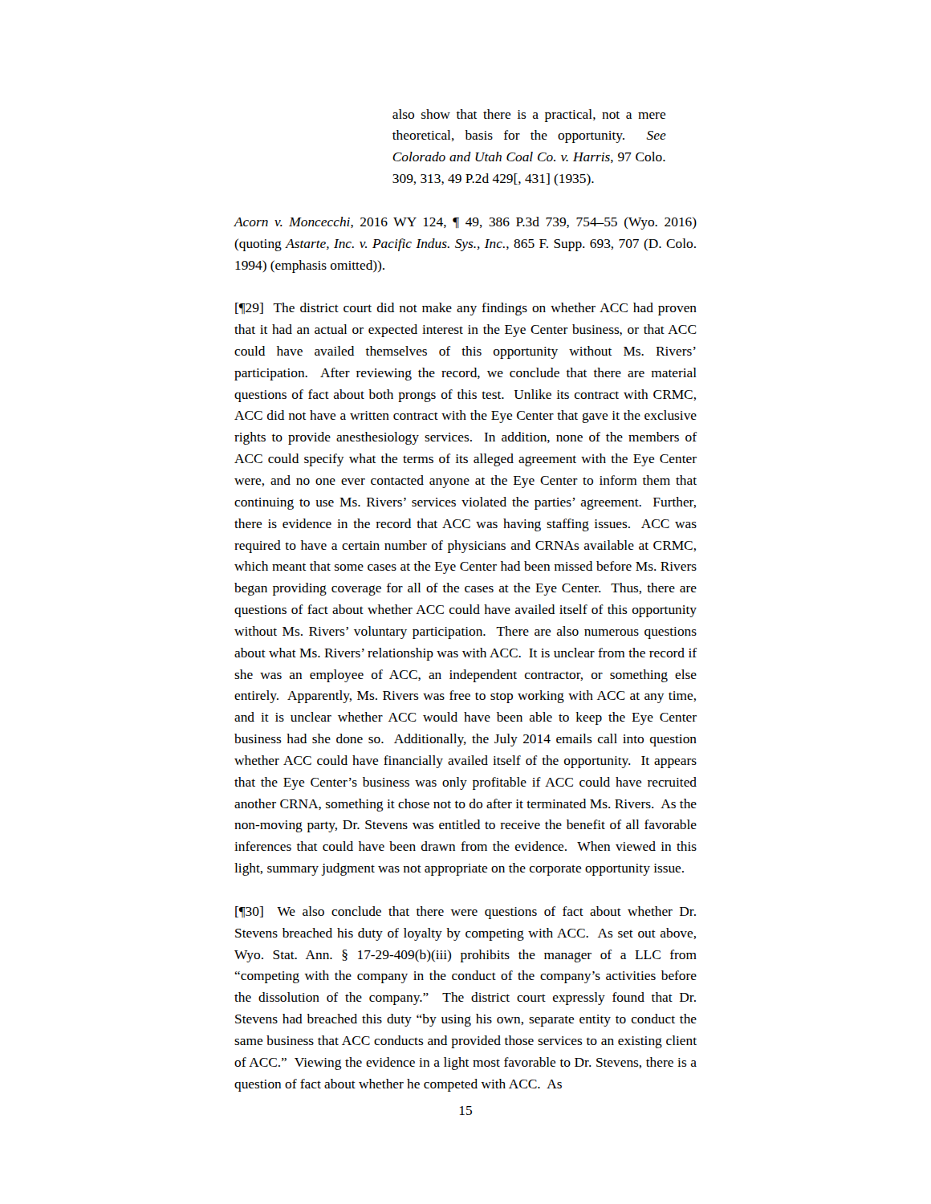also show that there is a practical, not a mere theoretical, basis for the opportunity. See Colorado and Utah Coal Co. v. Harris, 97 Colo. 309, 313, 49 P.2d 429[, 431] (1935).
Acorn v. Moncecchi, 2016 WY 124, ¶ 49, 386 P.3d 739, 754–55 (Wyo. 2016) (quoting Astarte, Inc. v. Pacific Indus. Sys., Inc., 865 F. Supp. 693, 707 (D. Colo. 1994) (emphasis omitted)).
[¶29] The district court did not make any findings on whether ACC had proven that it had an actual or expected interest in the Eye Center business, or that ACC could have availed themselves of this opportunity without Ms. Rivers’ participation. After reviewing the record, we conclude that there are material questions of fact about both prongs of this test. Unlike its contract with CRMC, ACC did not have a written contract with the Eye Center that gave it the exclusive rights to provide anesthesiology services. In addition, none of the members of ACC could specify what the terms of its alleged agreement with the Eye Center were, and no one ever contacted anyone at the Eye Center to inform them that continuing to use Ms. Rivers’ services violated the parties’ agreement. Further, there is evidence in the record that ACC was having staffing issues. ACC was required to have a certain number of physicians and CRNAs available at CRMC, which meant that some cases at the Eye Center had been missed before Ms. Rivers began providing coverage for all of the cases at the Eye Center. Thus, there are questions of fact about whether ACC could have availed itself of this opportunity without Ms. Rivers’ voluntary participation. There are also numerous questions about what Ms. Rivers’ relationship was with ACC. It is unclear from the record if she was an employee of ACC, an independent contractor, or something else entirely. Apparently, Ms. Rivers was free to stop working with ACC at any time, and it is unclear whether ACC would have been able to keep the Eye Center business had she done so. Additionally, the July 2014 emails call into question whether ACC could have financially availed itself of the opportunity. It appears that the Eye Center’s business was only profitable if ACC could have recruited another CRNA, something it chose not to do after it terminated Ms. Rivers. As the non-moving party, Dr. Stevens was entitled to receive the benefit of all favorable inferences that could have been drawn from the evidence. When viewed in this light, summary judgment was not appropriate on the corporate opportunity issue.
[¶30] We also conclude that there were questions of fact about whether Dr. Stevens breached his duty of loyalty by competing with ACC. As set out above, Wyo. Stat. Ann. § 17-29-409(b)(iii) prohibits the manager of a LLC from “competing with the company in the conduct of the company’s activities before the dissolution of the company.” The district court expressly found that Dr. Stevens had breached this duty “by using his own, separate entity to conduct the same business that ACC conducts and provided those services to an existing client of ACC.” Viewing the evidence in a light most favorable to Dr. Stevens, there is a question of fact about whether he competed with ACC. As
15